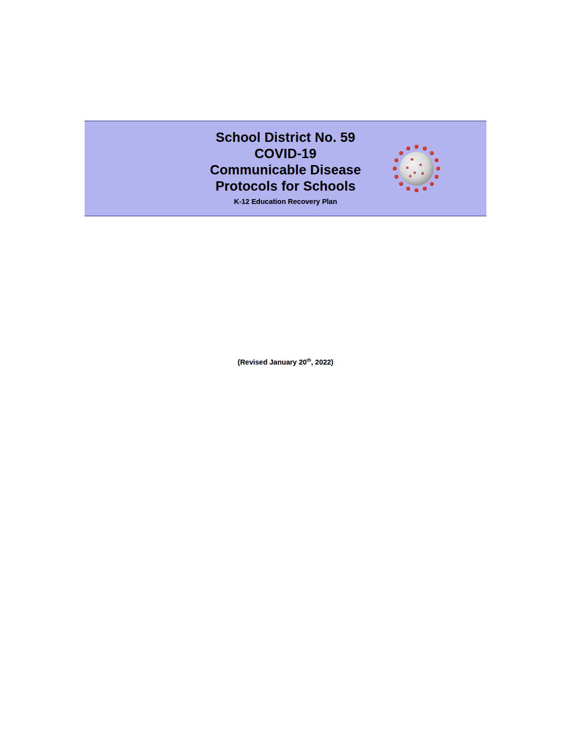School District No. 59
COVID-19
Communicable Disease
Protocols for Schools
K-12 Education Recovery Plan
(Revised January 20th, 2022)